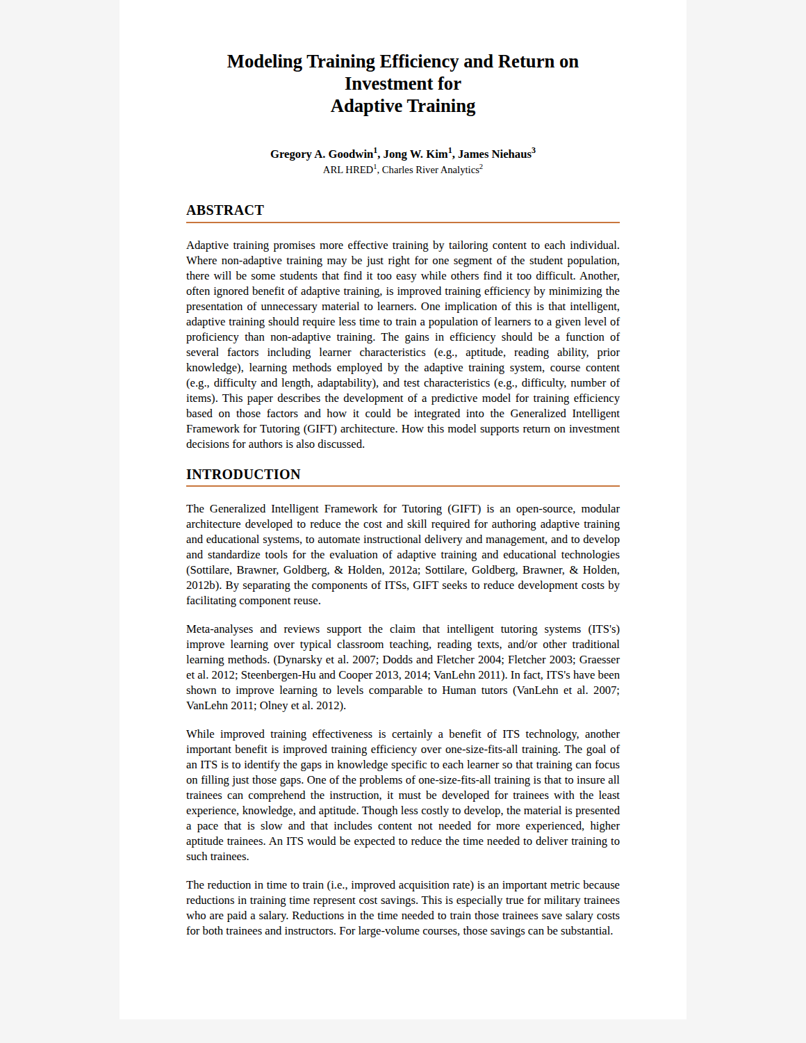Modeling Training Efficiency and Return on Investment for
Adaptive Training
Gregory A. Goodwin1, Jong W. Kim1, James Niehaus3
ARL HRED1, Charles River Analytics2
ABSTRACT
Adaptive training promises more effective training by tailoring content to each individual. Where non-adaptive training may be just right for one segment of the student population, there will be some students that find it too easy while others find it too difficult. Another, often ignored benefit of adaptive training, is improved training efficiency by minimizing the presentation of unnecessary material to learners. One implication of this is that intelligent, adaptive training should require less time to train a population of learners to a given level of proficiency than non-adaptive training. The gains in efficiency should be a function of several factors including learner characteristics (e.g., aptitude, reading ability, prior knowledge), learning methods employed by the adaptive training system, course content (e.g., difficulty and length, adaptability), and test characteristics (e.g., difficulty, number of items). This paper describes the development of a predictive model for training efficiency based on those factors and how it could be integrated into the Generalized Intelligent Framework for Tutoring (GIFT) architecture. How this model supports return on investment decisions for authors is also discussed.
INTRODUCTION
The Generalized Intelligent Framework for Tutoring (GIFT) is an open-source, modular architecture developed to reduce the cost and skill required for authoring adaptive training and educational systems, to automate instructional delivery and management, and to develop and standardize tools for the evaluation of adaptive training and educational technologies (Sottilare, Brawner, Goldberg, & Holden, 2012a; Sottilare, Goldberg, Brawner, & Holden, 2012b). By separating the components of ITSs, GIFT seeks to reduce development costs by facilitating component reuse.
Meta-analyses and reviews support the claim that intelligent tutoring systems (ITS's) improve learning over typical classroom teaching, reading texts, and/or other traditional learning methods. (Dynarsky et al. 2007; Dodds and Fletcher 2004; Fletcher 2003; Graesser et al. 2012; Steenbergen-Hu and Cooper 2013, 2014; VanLehn 2011). In fact, ITS's have been shown to improve learning to levels comparable to Human tutors (VanLehn et al. 2007; VanLehn 2011; Olney et al. 2012).
While improved training effectiveness is certainly a benefit of ITS technology, another important benefit is improved training efficiency over one-size-fits-all training. The goal of an ITS is to identify the gaps in knowledge specific to each learner so that training can focus on filling just those gaps. One of the problems of one-size-fits-all training is that to insure all trainees can comprehend the instruction, it must be developed for trainees with the least experience, knowledge, and aptitude. Though less costly to develop, the material is presented a pace that is slow and that includes content not needed for more experienced, higher aptitude trainees. An ITS would be expected to reduce the time needed to deliver training to such trainees.
The reduction in time to train (i.e., improved acquisition rate) is an important metric because reductions in training time represent cost savings. This is especially true for military trainees who are paid a salary. Reductions in the time needed to train those trainees save salary costs for both trainees and instructors. For large-volume courses, those savings can be substantial.